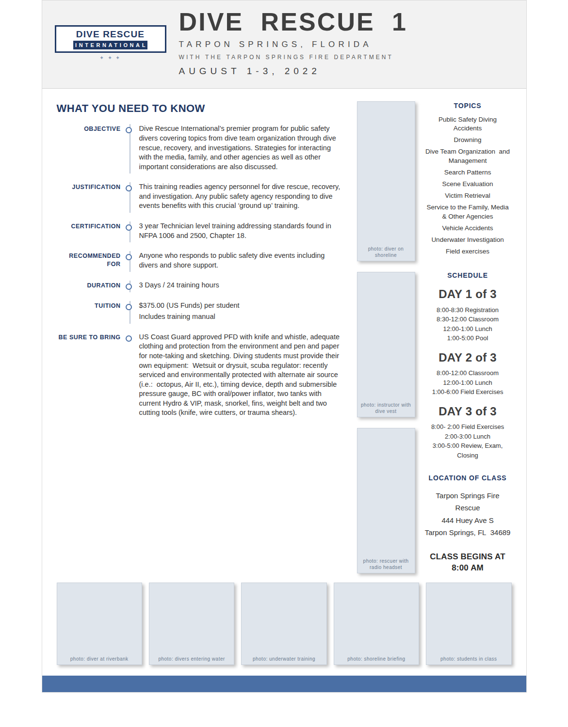DIVE RESCUE INTERNATIONAL
✦ ✦ ✦
DIVE RESCUE 1
TARPON SPRINGS, FLORIDA
WITH THE TARPON SPRINGS FIRE DEPARTMENT
AUGUST 1-3, 2022
WHAT YOU NEED TO KNOW
OBJECTIVE
Dive Rescue International’s premier program for public safety divers covering topics from dive team organization through dive rescue, recovery, and investigations. Strategies for interacting with the media, family, and other agencies as well as other important considerations are also discussed.
JUSTIFICATION
This training readies agency personnel for dive rescue, recovery, and investigation. Any public safety agency responding to dive events benefits with this crucial ‘ground up’ training.
CERTIFICATION
3 year Technician level training addressing standards found in NFPA 1006 and 2500, Chapter 18.
RECOMMENDED FOR
Anyone who responds to public safety dive events including divers and shore support.
DURATION
3 Days / 24 training hours
TUITION
$375.00 (US Funds) per student
Includes training manual
BE SURE TO BRING
US Coast Guard approved PFD with knife and whistle, adequate clothing and protection from the environment and pen and paper for note-taking and sketching. Diving students must provide their own equipment: Wetsuit or drysuit, scuba regulator: recently serviced and environmentally protected with alternate air source (i.e.: octopus, Air II, etc.), timing device, depth and submersible pressure gauge, BC with oral/power inflator, two tanks with current Hydro & VIP, mask, snorkel, fins, weight belt and two cutting tools (knife, wire cutters, or trauma shears).
photo: diver on shoreline
photo: instructor with dive vest
photo: rescuer with radio headset
TOPICS
Public Safety Diving Accidents
Drowning
Dive Team Organization and Management
Search Patterns
Scene Evaluation
Victim Retrieval
Service to the Family, Media & Other Agencies
Vehicle Accidents
Underwater Investigation
Field exercises
SCHEDULE
DAY 1 of 3
8:00-8:30 Registration
8:30-12:00 Classroom
12:00-1:00 Lunch
1:00-5:00 Pool
DAY 2 of 3
8:00-12:00 Classroom
12:00-1:00 Lunch
1:00-6:00 Field Exercises
DAY 3 of 3
8:00- 2:00 Field Exercises
2:00-3:00 Lunch
3:00-5:00 Review, Exam, Closing
LOCATION OF CLASS
Tarpon Springs Fire Rescue
444 Huey Ave S
Tarpon Springs, FL 34689
CLASS BEGINS AT 8:00 AM
photo: diver at riverbank
photo: divers entering water
photo: underwater training
photo: shoreline briefing
photo: students in class